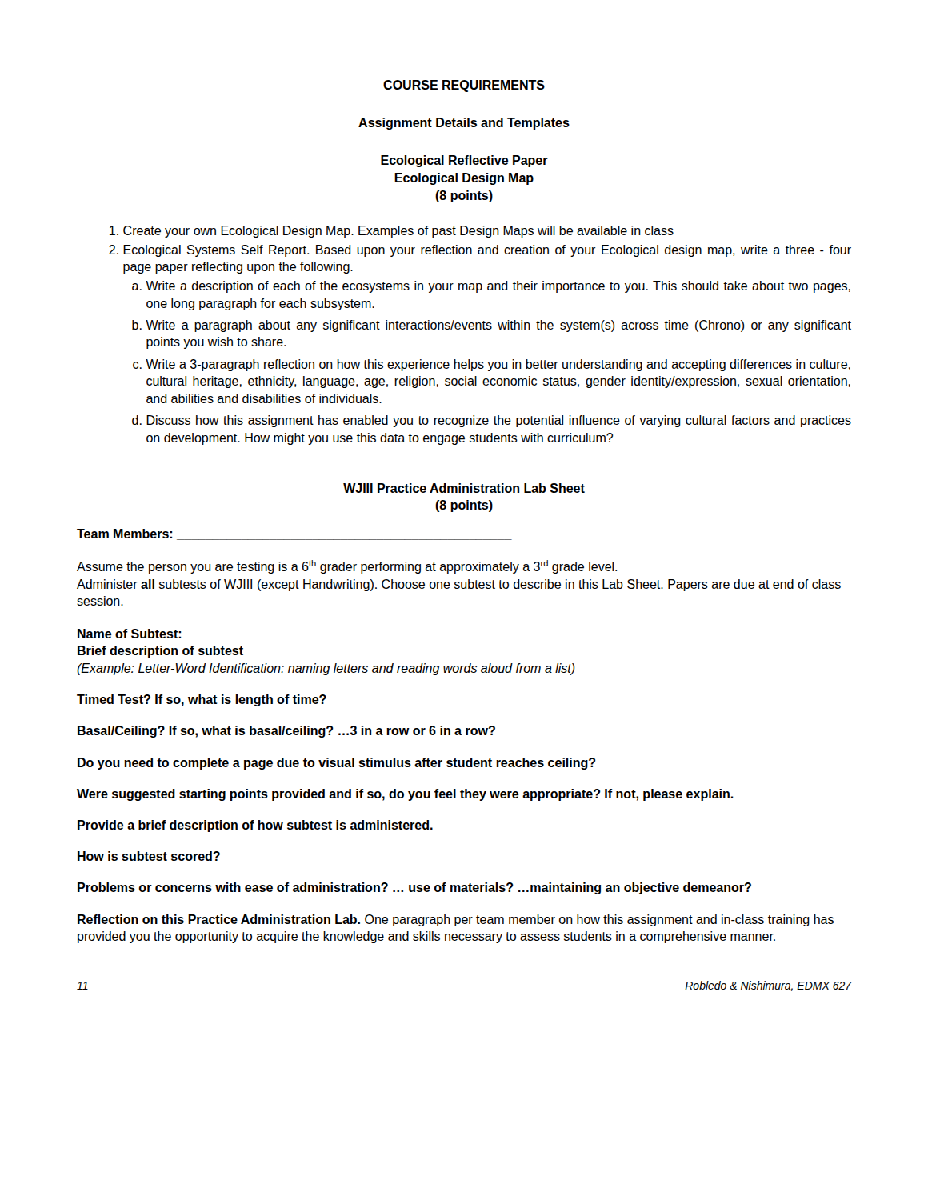COURSE REQUIREMENTS
Assignment Details and Templates
Ecological Reflective Paper
Ecological Design Map
(8 points)
Create your own Ecological Design Map. Examples of past Design Maps will be available in class
Ecological Systems Self Report. Based upon your reflection and creation of your Ecological design map, write a three - four page paper reflecting upon the following.
Write a description of each of the ecosystems in your map and their importance to you. This should take about two pages, one long paragraph for each subsystem.
Write a paragraph about any significant interactions/events within the system(s) across time (Chrono) or any significant points you wish to share.
Write a 3-paragraph reflection on how this experience helps you in better understanding and accepting differences in culture, cultural heritage, ethnicity, language, age, religion, social economic status, gender identity/expression, sexual orientation, and abilities and disabilities of individuals.
Discuss how this assignment has enabled you to recognize the potential influence of varying cultural factors and practices on development. How might you use this data to engage students with curriculum?
WJIII Practice Administration Lab Sheet
(8 points)
Team Members: _______________________________________________
Assume the person you are testing is a 6th grader performing at approximately a 3rd grade level.
Administer all subtests of WJIII (except Handwriting). Choose one subtest to describe in this Lab Sheet. Papers are due at end of class session.
Name of Subtest:
Brief description of subtest
(Example: Letter-Word Identification: naming letters and reading words aloud from a list)
Timed Test? If so, what is length of time?
Basal/Ceiling? If so, what is basal/ceiling? …3 in a row or 6 in a row?
Do you need to complete a page due to visual stimulus after student reaches ceiling?
Were suggested starting points provided and if so, do you feel they were appropriate? If not, please explain.
Provide a brief description of how subtest is administered.
How is subtest scored?
Problems or concerns with ease of administration? … use of materials? …maintaining an objective demeanor?
Reflection on this Practice Administration Lab. One paragraph per team member on how this assignment and in-class training has provided you the opportunity to acquire the knowledge and skills necessary to assess students in a comprehensive manner.
11 Robledo & Nishimura, EDMX 627